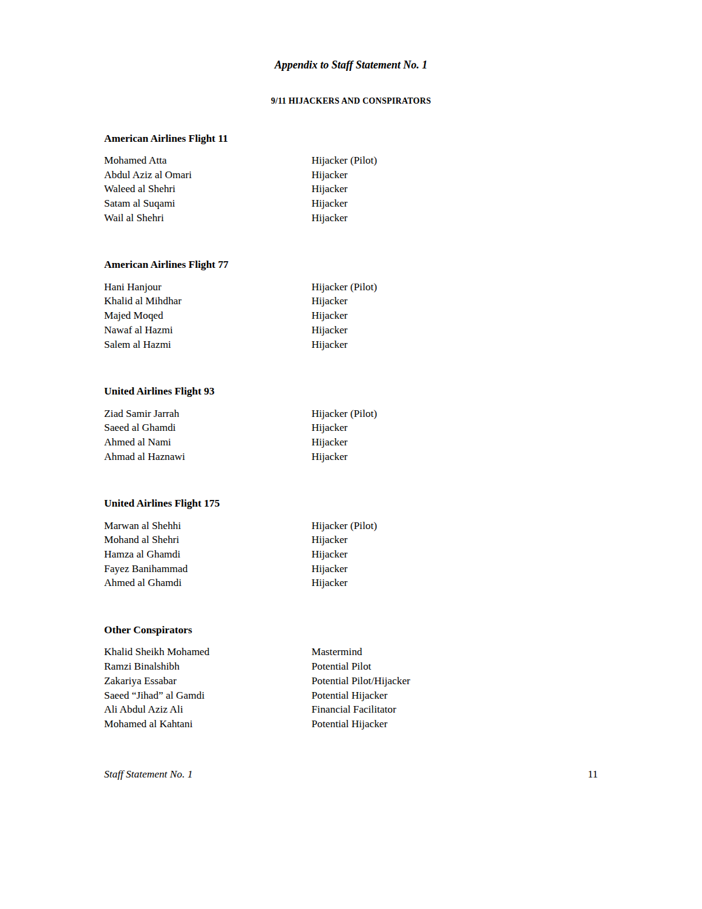Appendix to Staff Statement No. 1
9/11 HIJACKERS AND CONSPIRATORS
American Airlines Flight 11
| Mohamed Atta | Hijacker (Pilot) |
| Abdul Aziz al Omari | Hijacker |
| Waleed al Shehri | Hijacker |
| Satam al Suqami | Hijacker |
| Wail al Shehri | Hijacker |
American Airlines Flight 77
| Hani Hanjour | Hijacker (Pilot) |
| Khalid al Mihdhar | Hijacker |
| Majed Moqed | Hijacker |
| Nawaf al Hazmi | Hijacker |
| Salem al Hazmi | Hijacker |
United Airlines Flight 93
| Ziad Samir Jarrah | Hijacker (Pilot) |
| Saeed al Ghamdi | Hijacker |
| Ahmed al Nami | Hijacker |
| Ahmad al Haznawi | Hijacker |
United Airlines Flight 175
| Marwan al Shehhi | Hijacker (Pilot) |
| Mohand al Shehri | Hijacker |
| Hamza al Ghamdi | Hijacker |
| Fayez Banihammad | Hijacker |
| Ahmed al Ghamdi | Hijacker |
Other Conspirators
| Khalid Sheikh Mohamed | Mastermind |
| Ramzi Binalshibh | Potential Pilot |
| Zakariya Essabar | Potential Pilot/Hijacker |
| Saeed “Jihad” al Gamdi | Potential Hijacker |
| Ali Abdul Aziz Ali | Financial Facilitator |
| Mohamed al Kahtani | Potential Hijacker |
Staff Statement No. 1 11